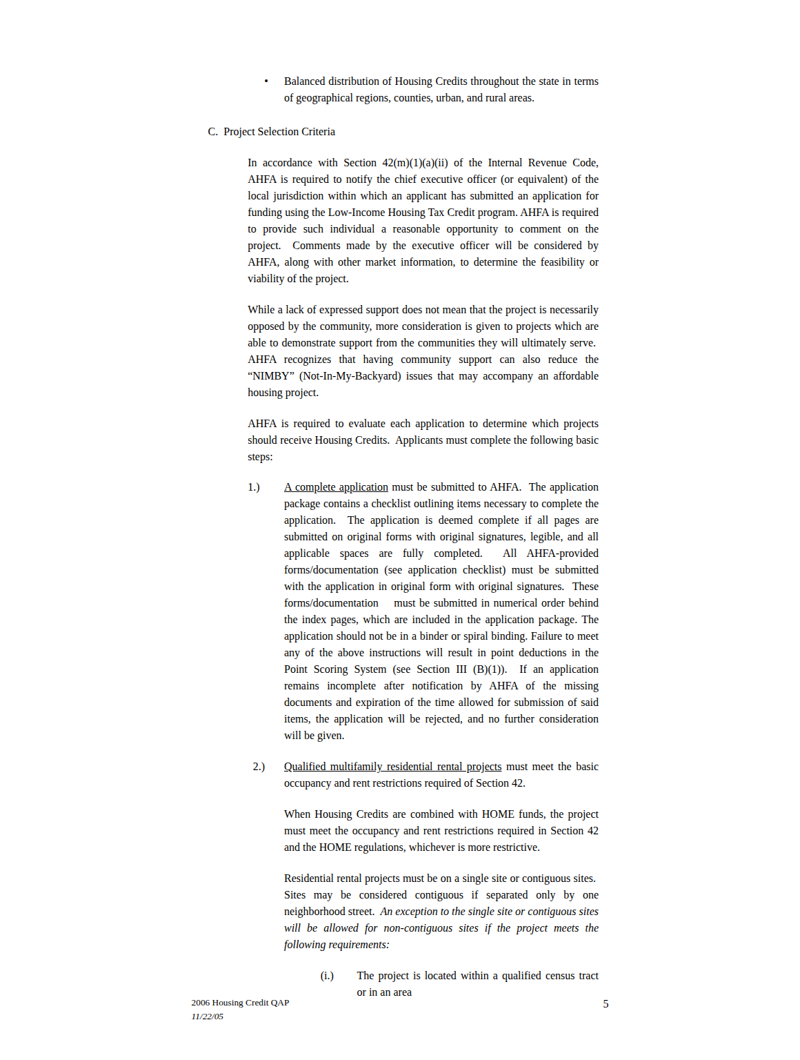Balanced distribution of Housing Credits throughout the state in terms of geographical regions, counties, urban, and rural areas.
C. Project Selection Criteria
In accordance with Section 42(m)(1)(a)(ii) of the Internal Revenue Code, AHFA is required to notify the chief executive officer (or equivalent) of the local jurisdiction within which an applicant has submitted an application for funding using the Low-Income Housing Tax Credit program. AHFA is required to provide such individual a reasonable opportunity to comment on the project. Comments made by the executive officer will be considered by AHFA, along with other market information, to determine the feasibility or viability of the project.
While a lack of expressed support does not mean that the project is necessarily opposed by the community, more consideration is given to projects which are able to demonstrate support from the communities they will ultimately serve. AHFA recognizes that having community support can also reduce the “NIMBY” (Not-In-My-Backyard) issues that may accompany an affordable housing project.
AHFA is required to evaluate each application to determine which projects should receive Housing Credits. Applicants must complete the following basic steps:
1.) A complete application must be submitted to AHFA. The application package contains a checklist outlining items necessary to complete the application. The application is deemed complete if all pages are submitted on original forms with original signatures, legible, and all applicable spaces are fully completed. All AHFA-provided forms/documentation (see application checklist) must be submitted with the application in original form with original signatures. These forms/documentation must be submitted in numerical order behind the index pages, which are included in the application package. The application should not be in a binder or spiral binding. Failure to meet any of the above instructions will result in point deductions in the Point Scoring System (see Section III (B)(1)). If an application remains incomplete after notification by AHFA of the missing documents and expiration of the time allowed for submission of said items, the application will be rejected, and no further consideration will be given.
2.) Qualified multifamily residential rental projects must meet the basic occupancy and rent restrictions required of Section 42.
When Housing Credits are combined with HOME funds, the project must meet the occupancy and rent restrictions required in Section 42 and the HOME regulations, whichever is more restrictive.
Residential rental projects must be on a single site or contiguous sites. Sites may be considered contiguous if separated only by one neighborhood street. An exception to the single site or contiguous sites will be allowed for non-contiguous sites if the project meets the following requirements:
(i.) The project is located within a qualified census tract or in an area
2006 Housing Credit QAP 11/22/05
5